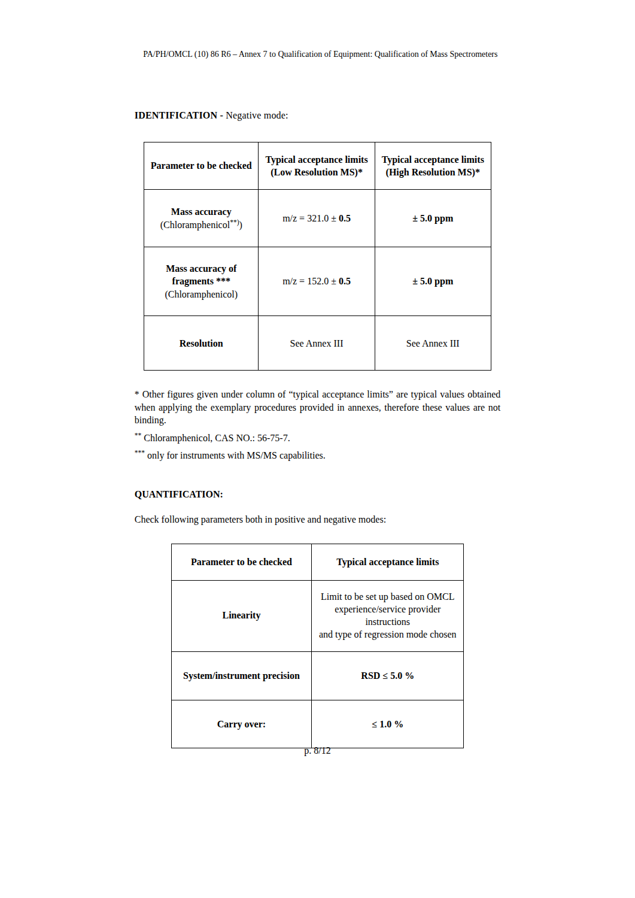PA/PH/OMCL (10) 86 R6 – Annex 7 to Qualification of Equipment: Qualification of Mass Spectrometers
IDENTIFICATION - Negative mode:
| Parameter to be checked | Typical acceptance limits (Low Resolution MS)* | Typical acceptance limits (High Resolution MS)* |
| --- | --- | --- |
| Mass accuracy (Chloramphenicol **) ) | m/z = 321.0 ± 0.5 | ± 5.0 ppm |
| Mass accuracy of fragments *** (Chloramphenicol) | m/z = 152.0 ± 0.5 | ± 5.0 ppm |
| Resolution | See Annex III | See Annex III |
* Other figures given under column of “typical acceptance limits” are typical values obtained when applying the exemplary procedures provided in annexes, therefore these values are not binding.
** Chloramphenicol, CAS NO.: 56-75-7.
*** only for instruments with MS/MS capabilities.
QUANTIFICATION:
Check following parameters both in positive and negative modes:
| Parameter to be checked | Typical acceptance limits |
| --- | --- |
| Linearity | Limit to be set up based on OMCL experience/service provider instructions and type of regression mode chosen |
| System/instrument precision | RSD ≤ 5.0 % |
| Carry over: | ≤ 1.0 % |
p. 8/12